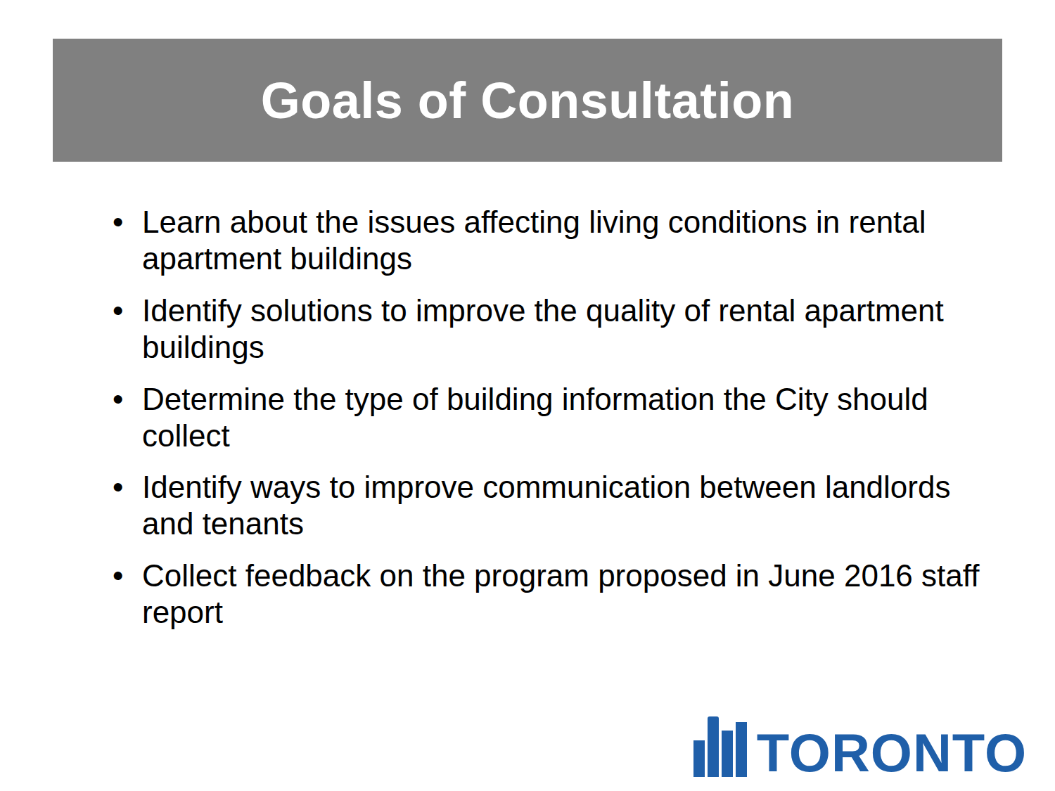Goals of Consultation
Learn about the issues affecting living conditions in rental apartment buildings
Identify solutions to improve the quality of rental apartment buildings
Determine the type of building information the City should collect
Identify ways to improve communication between landlords and tenants
Collect feedback on the program proposed in June 2016 staff report
TORONTO